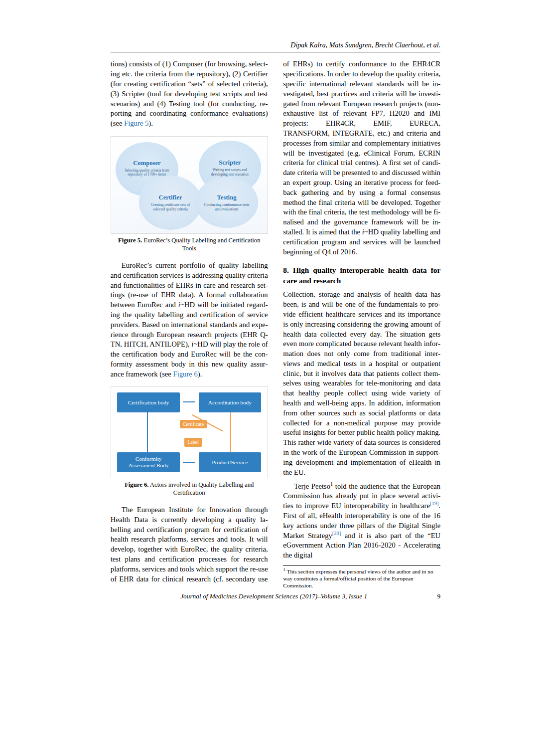Dipak Kalra, Mats Sundgren, Brecht Claerhout, et al.
tions) consists of (1) Composer (for browsing, selecting etc. the criteria from the repository), (2) Certifier (for creating certification “sets” of selected criteria), (3) Scripter (tool for developing test scripts and test scenarios) and (4) Testing tool (for conducting, reporting and coordinating conformance evaluations) (see Figure 5).
Composer
Selecting quality criteria from
repository of 1700+ items
Scripter
Writing test scripts and
developing test scenarios
Certifier
Creating certificate sets of
selected quality criteria
Testing
Conducting conformance tests
and evaluations
Figure 5. EuroRec’s Quality Labelling and Certification Tools
EuroRec’s current portfolio of quality labelling and certification services is addressing quality criteria and functionalities of EHRs in care and research settings (re-use of EHR data). A formal collaboration between EuroRec and i~HD will be initiated regarding the quality labelling and certification of service providers. Based on international standards and experience through European research projects (EHR Q-TN, HITCH, ANTILOPE), i~HD will play the role of the certification body and EuroRec will be the conformity assessment body in this new quality assurance framework (see Figure 6).
Certification body
Accreditation body
Conformity
Assessment Body
Product/Service
Certificate
Label
Figure 6. Actors involved in Quality Labelling and Certification
The European Institute for Innovation through Health Data is currently developing a quality labelling and certification program for certification of health research platforms, services and tools. It will develop, together with EuroRec, the quality criteria, test plans and certification processes for research platforms, services and tools which support the re-use of EHR data for clinical research (cf. secondary use of EHRs) to certify conformance to the EHR4CR specifications. In order to develop the quality criteria, specific international relevant standards will be investigated, best practices and criteria will be investigated from relevant European research projects (non-exhaustive list of relevant FP7, H2020 and IMI projects: EHR4CR, EMIF, EURECA, TRANSFORM, INTEGRATE, etc.) and criteria and processes from similar and complementary initiatives will be investigated (e.g. eClinical Forum, ECRIN criteria for clinical trial centres). A first set of candidate criteria will be presented to and discussed within an expert group. Using an iterative process for feedback gathering and by using a formal consensus method the final criteria will be developed. Together with the final criteria, the test methodology will be finalised and the governance framework will be installed. It is aimed that the i~HD quality labelling and certification program and services will be launched beginning of Q4 of 2016.
8. High quality interoperable health data for care and research
Collection, storage and analysis of health data has been, is and will be one of the fundamentals to provide efficient healthcare services and its importance is only increasing considering the growing amount of health data collected every day. The situation gets even more complicated because relevant health information does not only come from traditional interviews and medical tests in a hospital or outpatient clinic, but it involves data that patients collect themselves using wearables for tele-monitoring and data that healthy people collect using wide variety of health and well-being apps. In addition, information from other sources such as social platforms or data collected for a non-medical purpose may provide useful insights for better public health policy making. This rather wide variety of data sources is considered in the work of the European Commission in supporting development and implementation of eHealth in the EU.
Terje Peetso1 told the audience that the European Commission has already put in place several activities to improve EU interoperability in healthcare[19]. First of all, eHealth interoperability is one of the 16 key actions under three pillars of the Digital Single Market Strategy[20] and it is also part of the “EU eGovernment Action Plan 2016-2020 - Accelerating the digital
1 This section expresses the personal views of the author and in no way constitutes a formal/official position of the European Commission.
Journal of Medicines Development Sciences (2017)–Volume 3, Issue 1 9